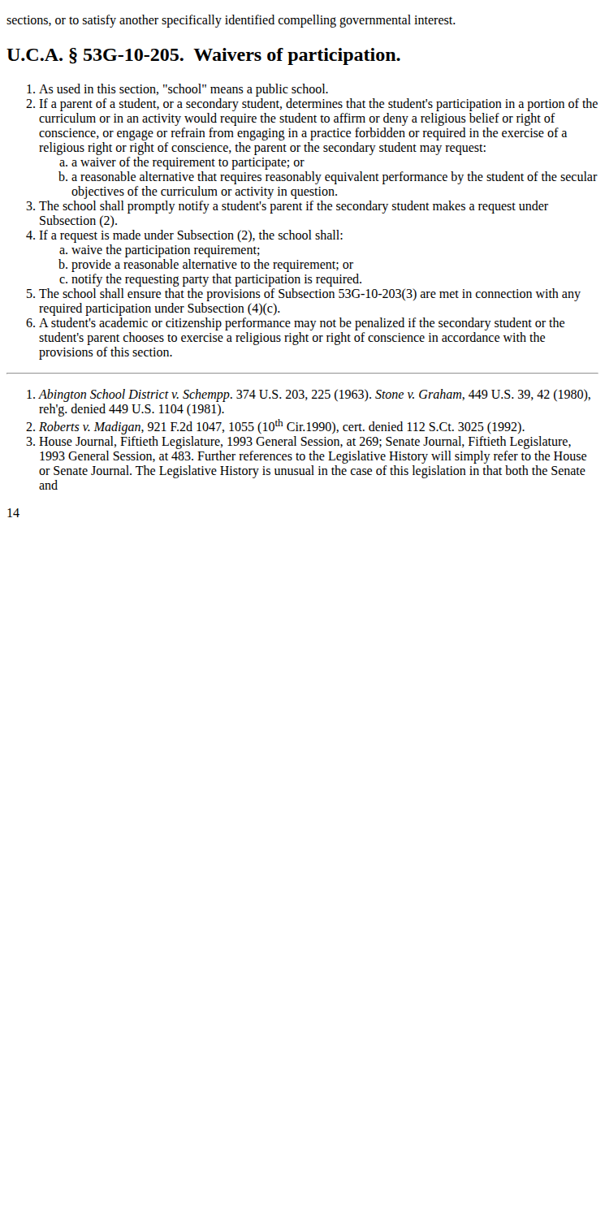sections, or to satisfy another specifically identified compelling governmental interest.
U.C.A. § 53G-10-205. Waivers of participation.
As used in this section, "school" means a public school.
If a parent of a student, or a secondary student, determines that the student's participation in a portion of the curriculum or in an activity would require the student to affirm or deny a religious belief or right of conscience, or engage or refrain from engaging in a practice forbidden or required in the exercise of a religious right or right of conscience, the parent or the secondary student may request:
a waiver of the requirement to participate; or
a reasonable alternative that requires reasonably equivalent performance by the student of the secular objectives of the curriculum or activity in question.
The school shall promptly notify a student's parent if the secondary student makes a request under Subsection (2).
If a request is made under Subsection (2), the school shall:
waive the participation requirement;
provide a reasonable alternative to the requirement; or
notify the requesting party that participation is required.
The school shall ensure that the provisions of Subsection 53G-10-203(3) are met in connection with any required participation under Subsection (4)(c).
A student's academic or citizenship performance may not be penalized if the secondary student or the student's parent chooses to exercise a religious right or right of conscience in accordance with the provisions of this section.
Abington School District v. Schempp. 374 U.S. 203, 225 (1963). Stone v. Graham, 449 U.S. 39, 42 (1980), reh'g. denied 449 U.S. 1104 (1981).
Roberts v. Madigan, 921 F.2d 1047, 1055 (10th Cir.1990), cert. denied 112 S.Ct. 3025 (1992).
House Journal, Fiftieth Legislature, 1993 General Session, at 269; Senate Journal, Fiftieth Legislature, 1993 General Session, at 483. Further references to the Legislative History will simply refer to the House or Senate Journal. The Legislative History is unusual in the case of this legislation in that both the Senate and
14